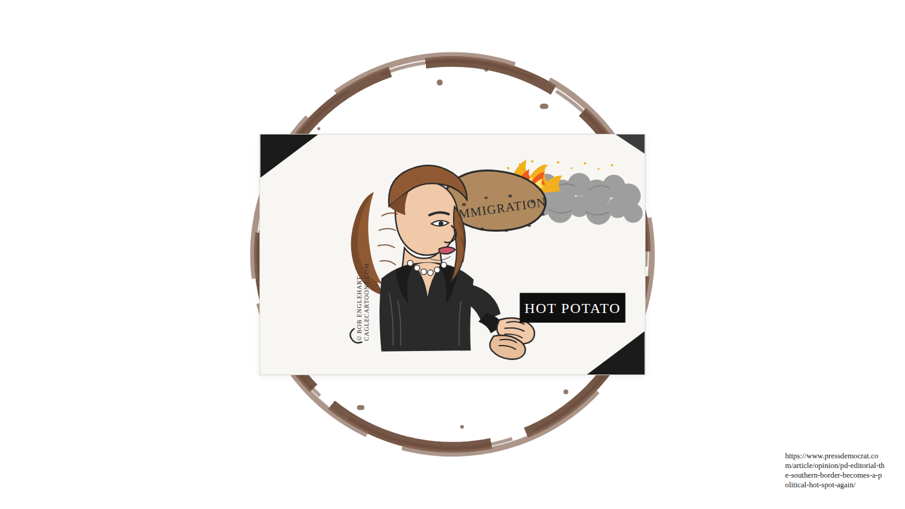Editorial cartoon: "Hot Potato" A woman in a dark suit and pearl necklace holds out her hands as a flaming potato labeled "IMMIGRATION" flies toward her, trailing smoke. A black caption box reads "HOT POTATO." Artist signature reads "BOB ENGLEHART, CAGLECARTOONS.COM." IMMIGRATION HOT POTATO © BOB ENGLEHART CAGLECARTOONS.COM
Editorial cartoon titled “Hot Potato”: a flaming potato labeled IMMIGRATION is tossed toward a woman in a dark suit. Signed Bob Englehart, caglecartoons.com.
https://www.pressdemocrat.com/article/opinion/pd-editorial-the-southern-border-becomes-a-political-hot-spot-again/